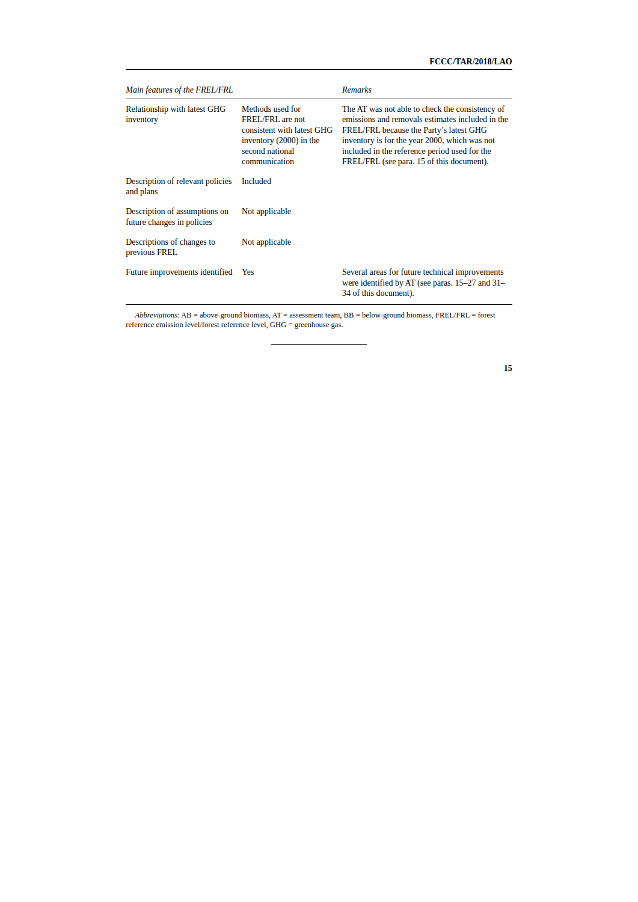FCCC/TAR/2018/LAO
| Main features of the FREL/FRL | | Remarks |
| --- | --- | --- |
| Relationship with latest GHG inventory | Methods used for FREL/FRL are not consistent with latest GHG inventory (2000) in the second national communication | The AT was not able to check the consistency of emissions and removals estimates included in the FREL/FRL because the Party’s latest GHG inventory is for the year 2000, which was not included in the reference period used for the FREL/FRL (see para. 15 of this document). |
| Description of relevant policies and plans | Included | |
| Description of assumptions on future changes in policies | Not applicable | |
| Descriptions of changes to previous FREL | Not applicable | |
| Future improvements identified | Yes | Several areas for future technical improvements were identified by AT (see paras. 15–27 and 31–34 of this document). |
Abbreviations: AB = above-ground biomass, AT = assessment team, BB = below-ground biomass, FREL/FRL = forest reference emission level/forest reference level, GHG = greenhouse gas.
15